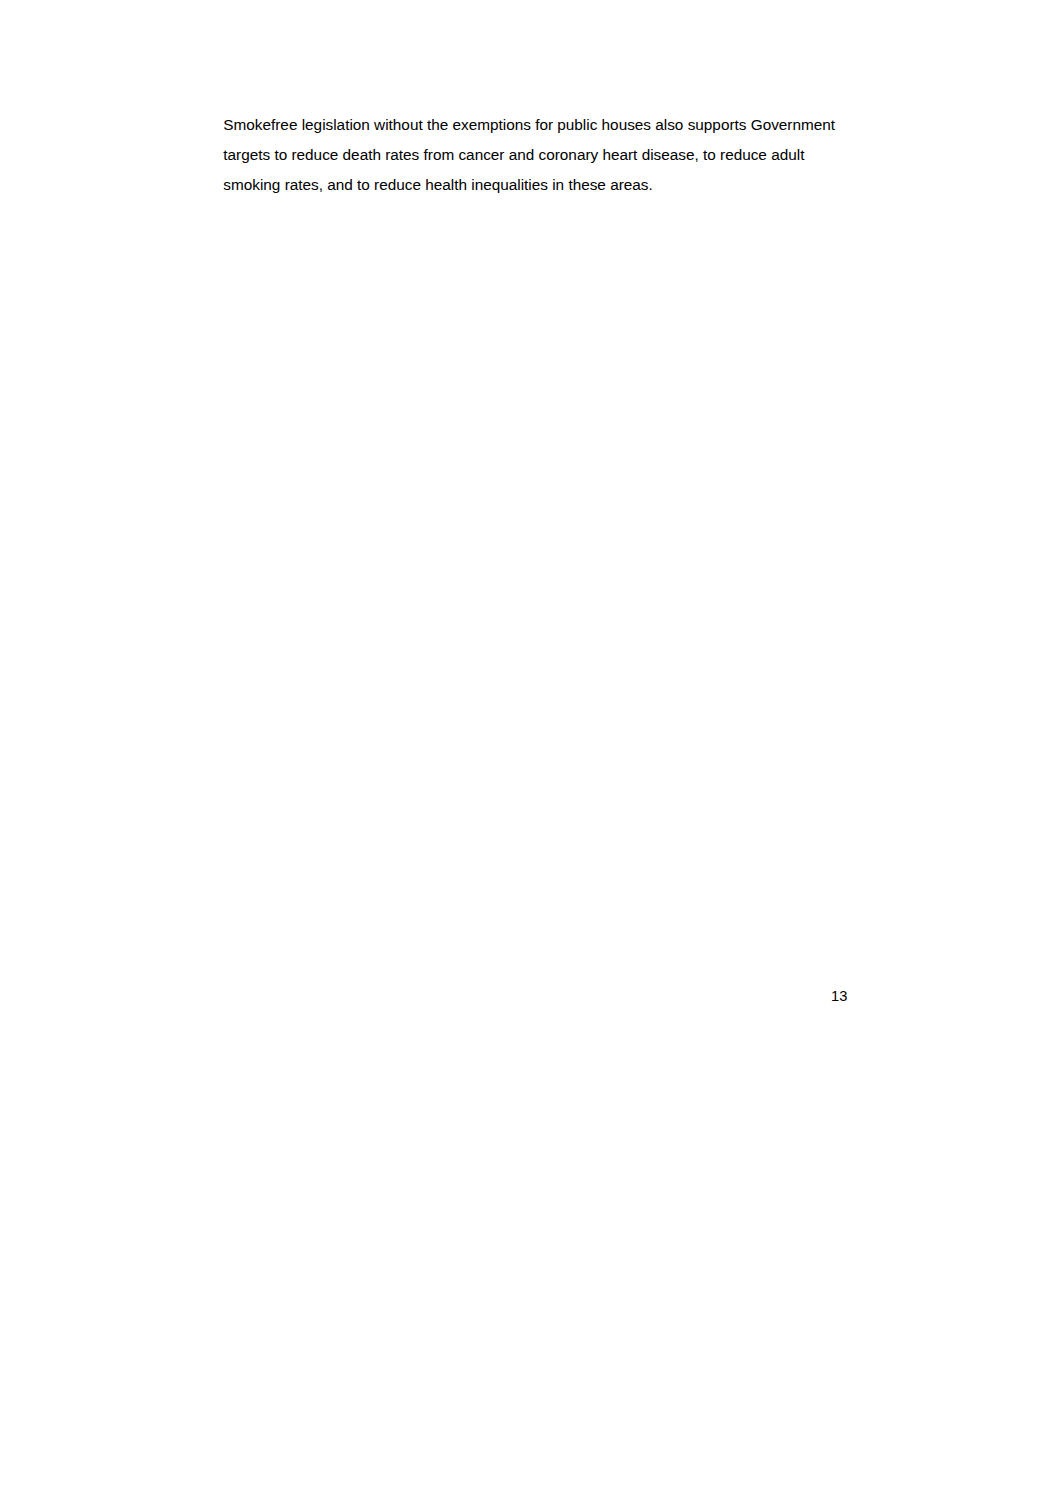Smokefree legislation without the exemptions for public houses also supports Government targets to reduce death rates from cancer and coronary heart disease, to reduce adult smoking rates, and to reduce health inequalities in these areas.
13